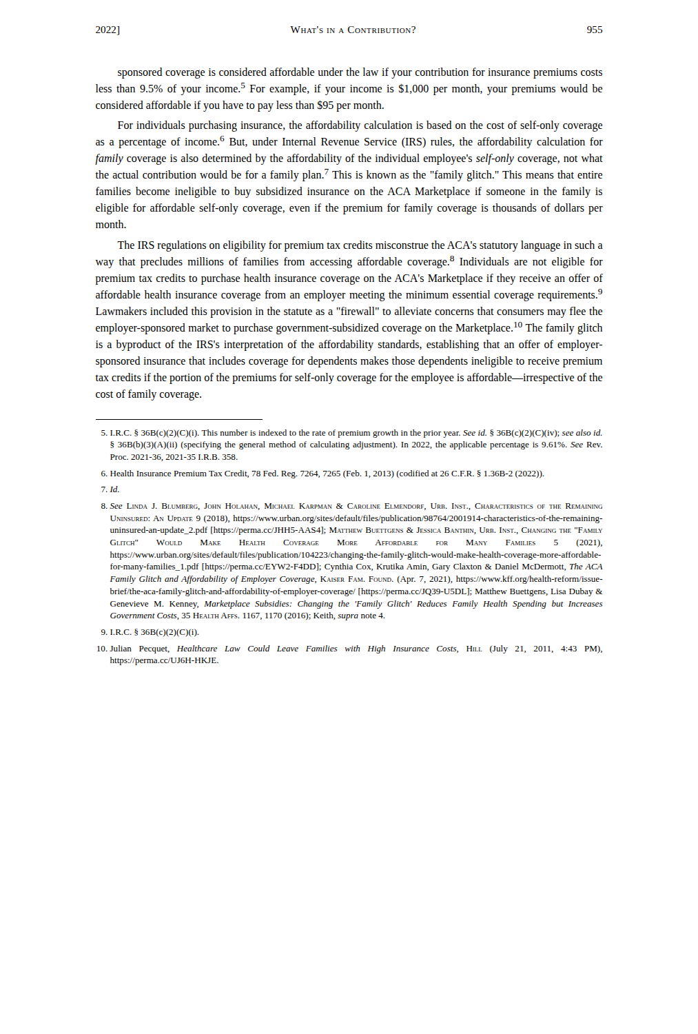2022] What's in a Contribution? 955
sponsored coverage is considered affordable under the law if your contribution for insurance premiums costs less than 9.5% of your income.5 For example, if your income is $1,000 per month, your premiums would be considered affordable if you have to pay less than $95 per month.
For individuals purchasing insurance, the affordability calculation is based on the cost of self-only coverage as a percentage of income.6 But, under Internal Revenue Service (IRS) rules, the affordability calculation for family coverage is also determined by the affordability of the individual employee's self-only coverage, not what the actual contribution would be for a family plan.7 This is known as the "family glitch." This means that entire families become ineligible to buy subsidized insurance on the ACA Marketplace if someone in the family is eligible for affordable self-only coverage, even if the premium for family coverage is thousands of dollars per month.
The IRS regulations on eligibility for premium tax credits misconstrue the ACA's statutory language in such a way that precludes millions of families from accessing affordable coverage.8 Individuals are not eligible for premium tax credits to purchase health insurance coverage on the ACA's Marketplace if they receive an offer of affordable health insurance coverage from an employer meeting the minimum essential coverage requirements.9 Lawmakers included this provision in the statute as a "firewall" to alleviate concerns that consumers may flee the employer-sponsored market to purchase government-subsidized coverage on the Marketplace.10 The family glitch is a byproduct of the IRS's interpretation of the affordability standards, establishing that an offer of employer-sponsored insurance that includes coverage for dependents makes those dependents ineligible to receive premium tax credits if the portion of the premiums for self-only coverage for the employee is affordable—irrespective of the cost of family coverage.
I.R.C. § 36B(c)(2)(C)(i). This number is indexed to the rate of premium growth in the prior year. See id. § 36B(c)(2)(C)(iv); see also id. § 36B(b)(3)(A)(ii) (specifying the general method of calculating adjustment). In 2022, the applicable percentage is 9.61%. See Rev. Proc. 2021-36, 2021-35 I.R.B. 358.
Health Insurance Premium Tax Credit, 78 Fed. Reg. 7264, 7265 (Feb. 1, 2013) (codified at 26 C.F.R. § 1.36B-2 (2022)).
Id.
See Linda J. Blumberg, John Holahan, Michael Karpman & Caroline Elmendorf, Urb. Inst., Characteristics of the Remaining Uninsured: An Update 9 (2018), https://www.urban.org/sites/default/files/publication/98764/2001914-characteristics-of-the-remaining-uninsured-an-update_2.pdf [https://perma.cc/JHH5-AAS4]; Matthew Buettgens & Jessica Banthin, Urb. Inst., Changing the "Family Glitch" Would Make Health Coverage More Affordable for Many Families 5 (2021), https://www.urban.org/sites/default/files/publication/104223/changing-the-family-glitch-would-make-health-coverage-more-affordable-for-many-families_1.pdf [https://perma.cc/EYW2-F4DD]; Cynthia Cox, Krutika Amin, Gary Claxton & Daniel McDermott, The ACA Family Glitch and Affordability of Employer Coverage, Kaiser Fam. Found. (Apr. 7, 2021), https://www.kff.org/health-reform/issue-brief/the-aca-family-glitch-and-affordability-of-employer-coverage/ [https://perma.cc/JQ39-U5DL]; Matthew Buettgens, Lisa Dubay & Genevieve M. Kenney, Marketplace Subsidies: Changing the 'Family Glitch' Reduces Family Health Spending but Increases Government Costs, 35 Health Affs. 1167, 1170 (2016); Keith, supra note 4.
I.R.C. § 36B(c)(2)(C)(i).
Julian Pecquet, Healthcare Law Could Leave Families with High Insurance Costs, Hill (July 21, 2011, 4:43 PM), https://perma.cc/UJ6H-HKJE.